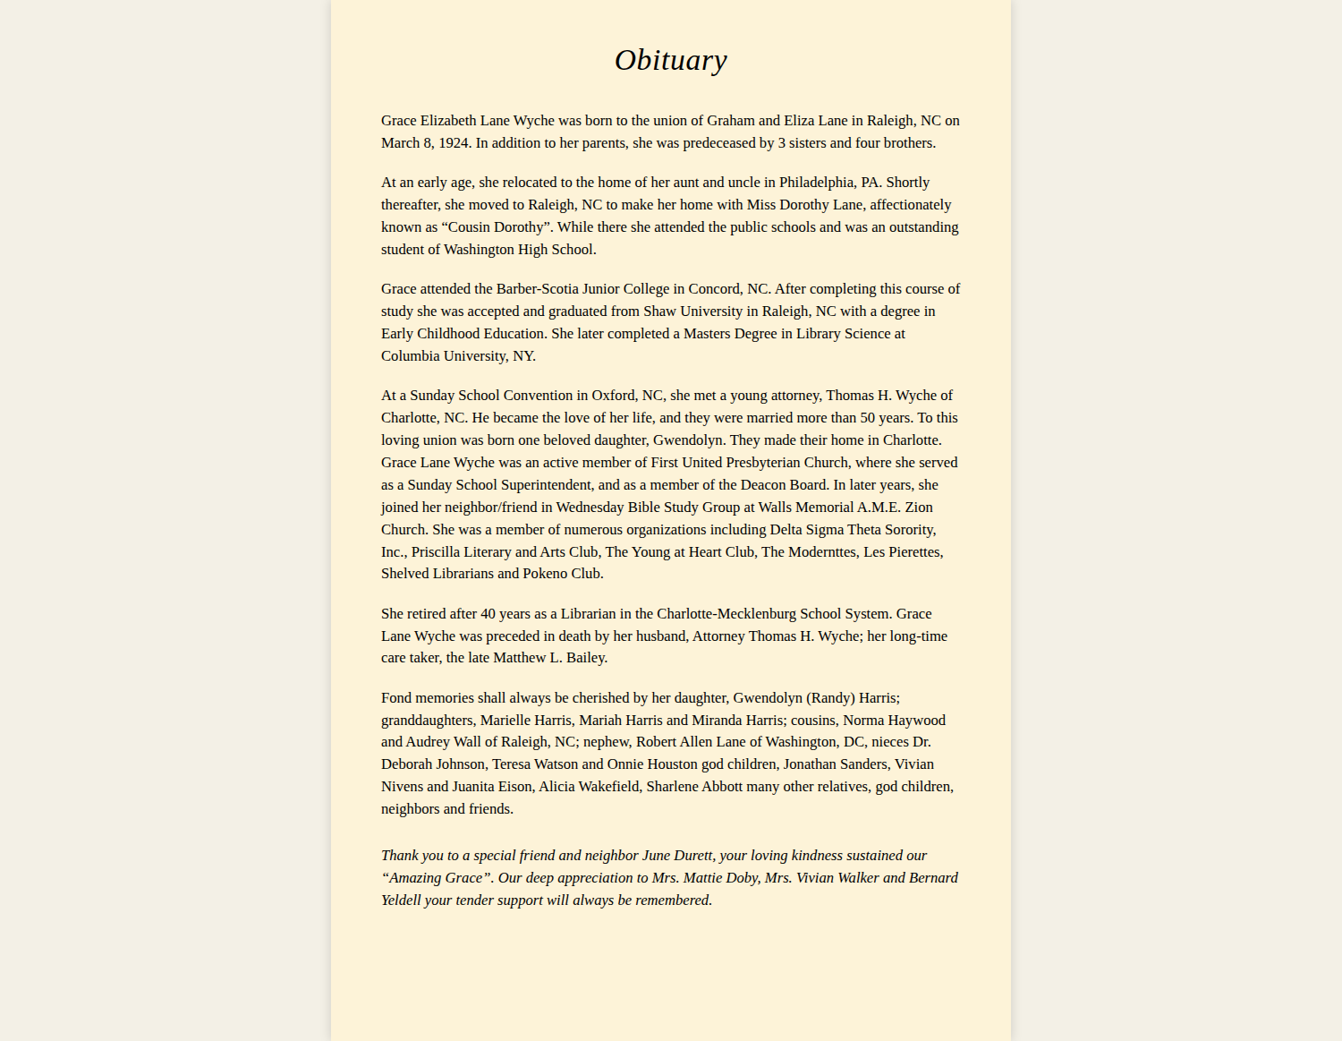Obituary
Grace Elizabeth Lane Wyche was born to the union of Graham and Eliza Lane in Raleigh, NC on March 8, 1924. In addition to her parents, she was predeceased by 3 sisters and four brothers.
At an early age, she relocated to the home of her aunt and uncle in Philadelphia, PA. Shortly thereafter, she moved to Raleigh, NC to make her home with Miss Dorothy Lane, affectionately known as “Cousin Dorothy”. While there she attended the public schools and was an outstanding student of Washington High School.
Grace attended the Barber-Scotia Junior College in Concord, NC. After completing this course of study she was accepted and graduated from Shaw University in Raleigh, NC with a degree in Early Childhood Education. She later completed a Masters Degree in Library Science at Columbia University, NY.
At a Sunday School Convention in Oxford, NC, she met a young attorney, Thomas H. Wyche of Charlotte, NC. He became the love of her life, and they were married more than 50 years. To this loving union was born one beloved daughter, Gwendolyn. They made their home in Charlotte. Grace Lane Wyche was an active member of First United Presbyterian Church, where she served as a Sunday School Superintendent, and as a member of the Deacon Board. In later years, she joined her neighbor/friend in Wednesday Bible Study Group at Walls Memorial A.M.E. Zion Church. She was a member of numerous organizations including Delta Sigma Theta Sorority, Inc., Priscilla Literary and Arts Club, The Young at Heart Club, The Modernttes, Les Pierettes, Shelved Librarians and Pokeno Club.
She retired after 40 years as a Librarian in the Charlotte-Mecklenburg School System. Grace Lane Wyche was preceded in death by her husband, Attorney Thomas H. Wyche; her long-time care taker, the late Matthew L. Bailey.
Fond memories shall always be cherished by her daughter, Gwendolyn (Randy) Harris; granddaughters, Marielle Harris, Mariah Harris and Miranda Harris; cousins, Norma Haywood and Audrey Wall of Raleigh, NC; nephew, Robert Allen Lane of Washington, DC, nieces Dr. Deborah Johnson, Teresa Watson and Onnie Houston god children, Jonathan Sanders, Vivian Nivens and Juanita Eison, Alicia Wakefield, Sharlene Abbott many other relatives, god children, neighbors and friends.
Thank you to a special friend and neighbor June Durett, your loving kindness sustained our “Amazing Grace”. Our deep appreciation to Mrs. Mattie Doby, Mrs. Vivian Walker and Bernard Yeldell your tender support will always be remembered.